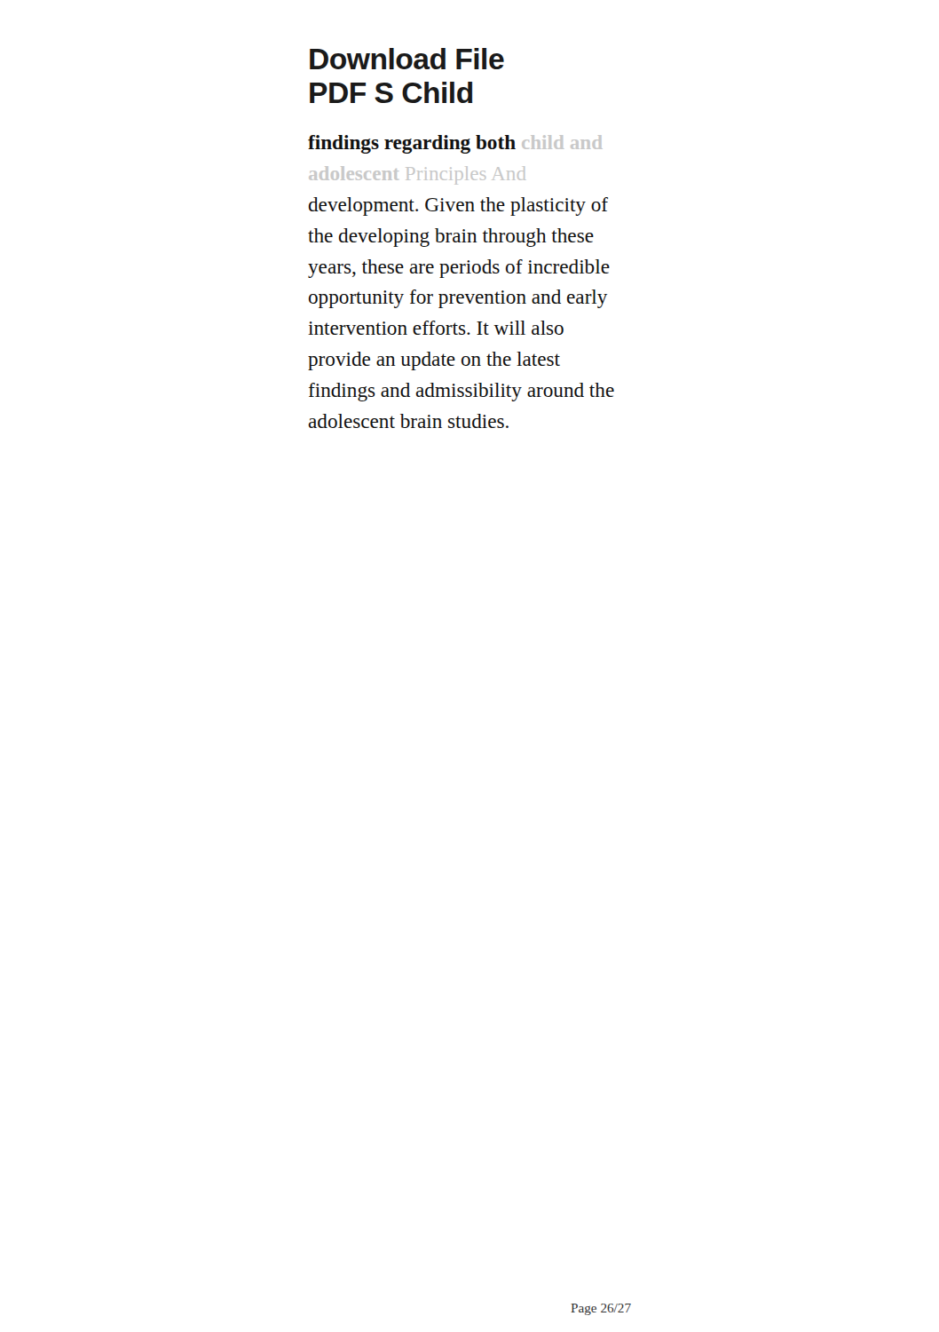Download File
PDF S Child
findings regarding both child and adolescent Principles And development. Given the plasticity of the developing brain through these years, these are periods of incredible opportunity for prevention and early intervention efforts. It will also provide an update on the latest findings and admissibility around the adolescent brain studies.
Page 26/27